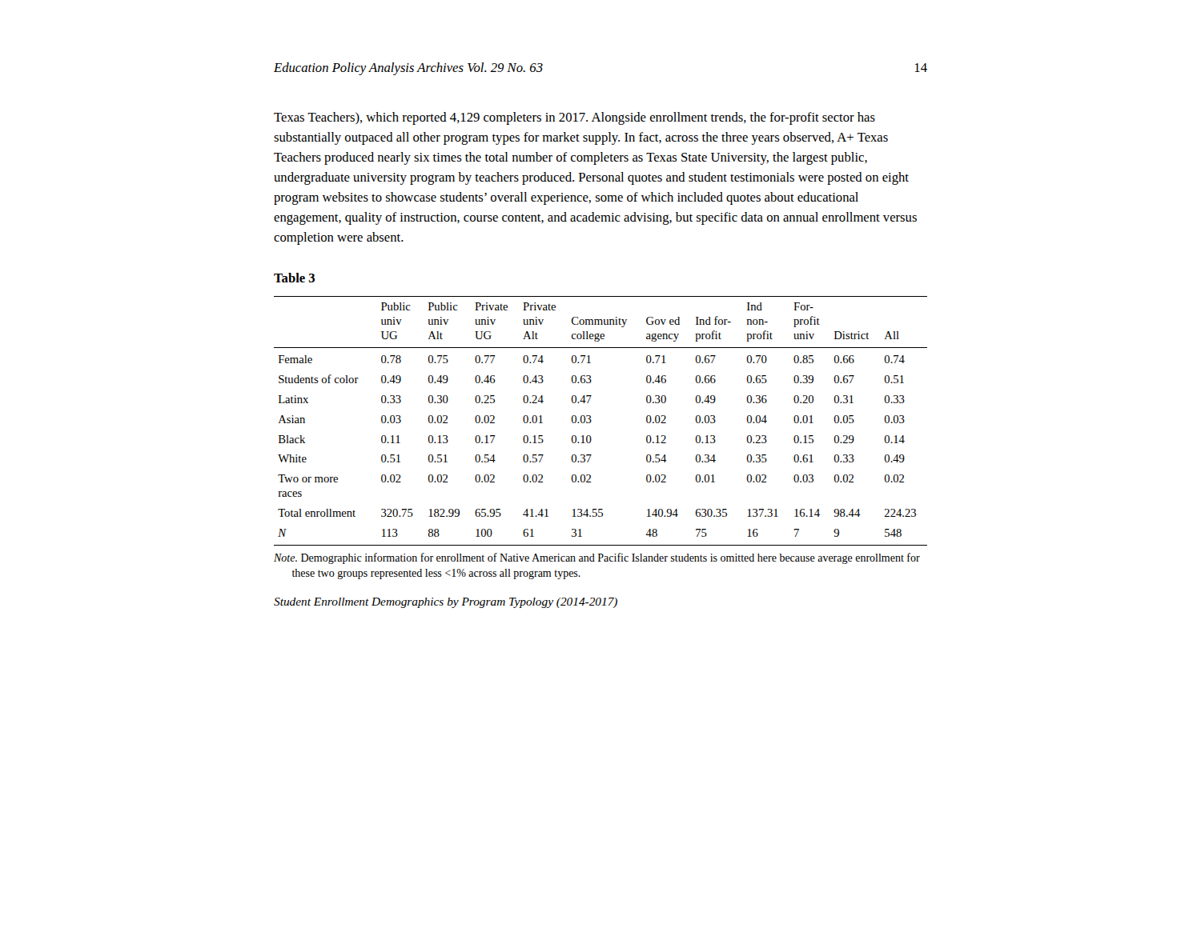Education Policy Analysis Archives Vol. 29 No. 63 14
Texas Teachers), which reported 4,129 completers in 2017. Alongside enrollment trends, the for-profit sector has substantially outpaced all other program types for market supply. In fact, across the three years observed, A+ Texas Teachers produced nearly six times the total number of completers as Texas State University, the largest public, undergraduate university program by teachers produced. Personal quotes and student testimonials were posted on eight program websites to showcase students’ overall experience, some of which included quotes about educational engagement, quality of instruction, course content, and academic advising, but specific data on annual enrollment versus completion were absent.
Table 3
| | Public univ UG | Public univ Alt | Private univ UG | Private univ Alt | Community college | Gov ed agency | Ind for- profit | Ind non- profit | For- profit univ | District | All |
| --- | --- | --- | --- | --- | --- | --- | --- | --- | --- | --- | --- |
| Female | 0.78 | 0.75 | 0.77 | 0.74 | 0.71 | 0.71 | 0.67 | 0.70 | 0.85 | 0.66 | 0.74 |
| Students of color | 0.49 | 0.49 | 0.46 | 0.43 | 0.63 | 0.46 | 0.66 | 0.65 | 0.39 | 0.67 | 0.51 |
| Latinx | 0.33 | 0.30 | 0.25 | 0.24 | 0.47 | 0.30 | 0.49 | 0.36 | 0.20 | 0.31 | 0.33 |
| Asian | 0.03 | 0.02 | 0.02 | 0.01 | 0.03 | 0.02 | 0.03 | 0.04 | 0.01 | 0.05 | 0.03 |
| Black | 0.11 | 0.13 | 0.17 | 0.15 | 0.10 | 0.12 | 0.13 | 0.23 | 0.15 | 0.29 | 0.14 |
| White | 0.51 | 0.51 | 0.54 | 0.57 | 0.37 | 0.54 | 0.34 | 0.35 | 0.61 | 0.33 | 0.49 |
| Two or more races | 0.02 | 0.02 | 0.02 | 0.02 | 0.02 | 0.02 | 0.01 | 0.02 | 0.03 | 0.02 | 0.02 |
| Total enrollment | 320.75 | 182.99 | 65.95 | 41.41 | 134.55 | 140.94 | 630.35 | 137.31 | 16.14 | 98.44 | 224.23 |
| N | 113 | 88 | 100 | 61 | 31 | 48 | 75 | 16 | 7 | 9 | 548 |
Note. Demographic information for enrollment of Native American and Pacific Islander students is omitted here because average enrollment for these two groups represented less <1% across all program types.
Student Enrollment Demographics by Program Typology (2014-2017)